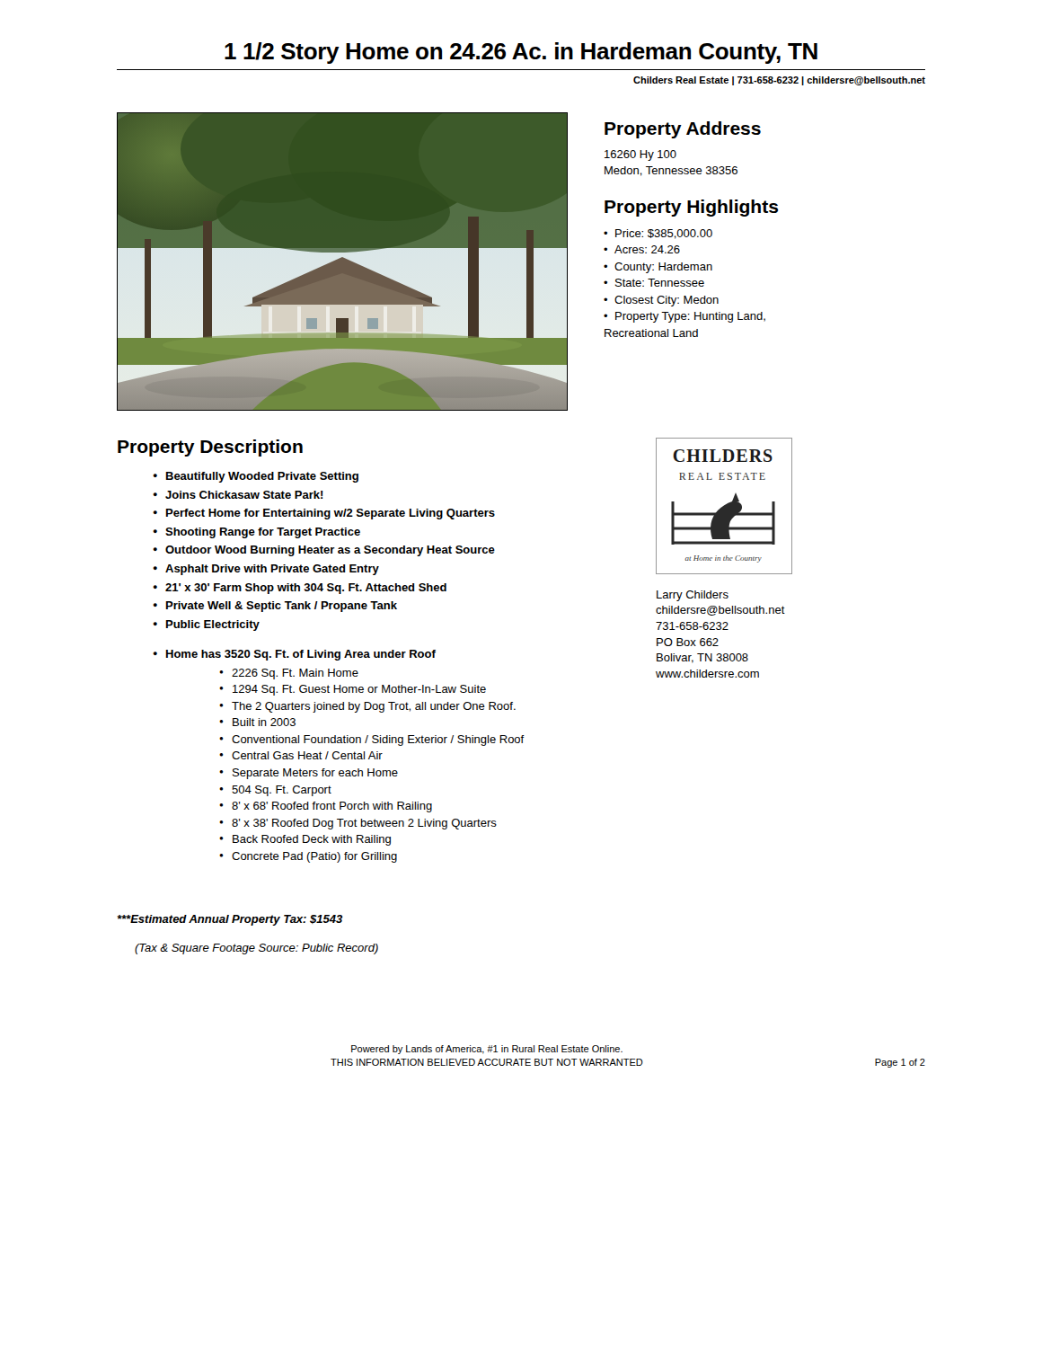1 1/2 Story Home on 24.26 Ac. in Hardeman County, TN
Childers Real Estate | 731-658-6232 | childersre@bellsouth.net
Property Address
16260 Hy 100
Medon, Tennessee 38356
Property Highlights
Price: $385,000.00
Acres: 24.26
County: Hardeman
State: Tennessee
Closest City: Medon
Property Type: Hunting Land,
Recreational Land
Property Description
Beautifully Wooded Private Setting
Joins Chickasaw State Park!
Perfect Home for Entertaining w/2 Separate Living Quarters
Shooting Range for Target Practice
Outdoor Wood Burning Heater as a Secondary Heat Source
Asphalt Drive with Private Gated Entry
21' x 30' Farm Shop with 304 Sq. Ft. Attached Shed
Private Well & Septic Tank / Propane Tank
Public Electricity
Home has 3520 Sq. Ft. of Living Area under Roof
2226 Sq. Ft. Main Home
1294 Sq. Ft. Guest Home or Mother-In-Law Suite
The 2 Quarters joined by Dog Trot, all under One Roof.
Built in 2003
Conventional Foundation / Siding Exterior / Shingle Roof
Central Gas Heat / Cental Air
Separate Meters for each Home
504 Sq. Ft. Carport
8' x 68' Roofed front Porch with Railing
8' x 38' Roofed Dog Trot between 2 Living Quarters
Back Roofed Deck with Railing
Concrete Pad (Patio) for Grilling
CHILDERS REAL ESTATE at Home in the Country
Larry Childers
childersre@bellsouth.net
731-658-6232
PO Box 662
Bolivar, TN 38008
www.childersre.com
***Estimated Annual Property Tax: $1543
(Tax & Square Footage Source: Public Record)
Powered by Lands of America, #1 in Rural Real Estate Online.
THIS INFORMATION BELIEVED ACCURATE BUT NOT WARRANTED
Page 1 of 2